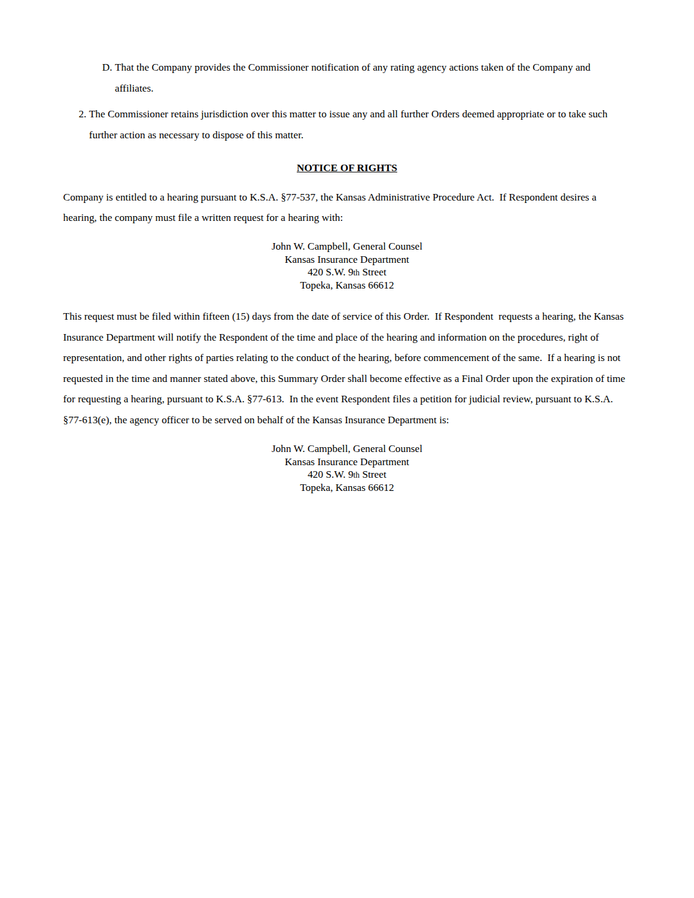That the Company provides the Commissioner notification of any rating agency actions taken of the Company and affiliates.
The Commissioner retains jurisdiction over this matter to issue any and all further Orders deemed appropriate or to take such further action as necessary to dispose of this matter.
NOTICE OF RIGHTS
Company is entitled to a hearing pursuant to K.S.A. §77-537, the Kansas Administrative Procedure Act. If Respondent desires a hearing, the company must file a written request for a hearing with:
John W. Campbell, General Counsel
Kansas Insurance Department
420 S.W. 9th Street
Topeka, Kansas 66612
This request must be filed within fifteen (15) days from the date of service of this Order. If Respondent requests a hearing, the Kansas Insurance Department will notify the Respondent of the time and place of the hearing and information on the procedures, right of representation, and other rights of parties relating to the conduct of the hearing, before commencement of the same. If a hearing is not requested in the time and manner stated above, this Summary Order shall become effective as a Final Order upon the expiration of time for requesting a hearing, pursuant to K.S.A. §77-613. In the event Respondent files a petition for judicial review, pursuant to K.S.A. §77-613(e), the agency officer to be served on behalf of the Kansas Insurance Department is:
John W. Campbell, General Counsel
Kansas Insurance Department
420 S.W. 9th Street
Topeka, Kansas 66612